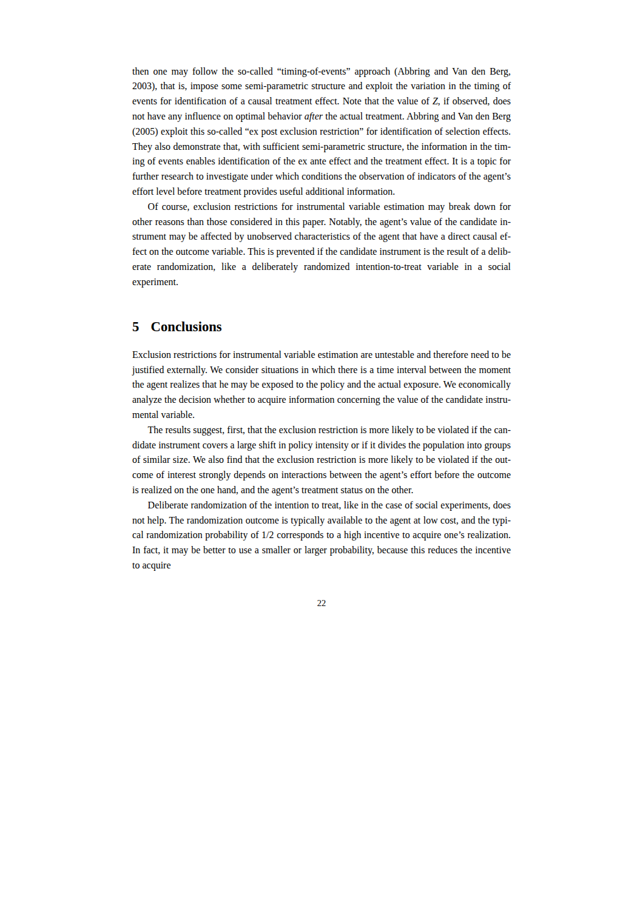then one may follow the so-called “timing-of-events” approach (Abbring and Van den Berg, 2003), that is, impose some semi-parametric structure and exploit the variation in the timing of events for identification of a causal treatment effect. Note that the value of Z, if observed, does not have any influence on optimal behavior after the actual treatment. Abbring and Van den Berg (2005) exploit this so-called “ex post exclusion restriction” for identification of selection effects. They also demonstrate that, with sufficient semi-parametric structure, the information in the timing of events enables identification of the ex ante effect and the treatment effect. It is a topic for further research to investigate under which conditions the observation of indicators of the agent’s effort level before treatment provides useful additional information.
Of course, exclusion restrictions for instrumental variable estimation may break down for other reasons than those considered in this paper. Notably, the agent’s value of the candidate instrument may be affected by unobserved characteristics of the agent that have a direct causal effect on the outcome variable. This is prevented if the candidate instrument is the result of a deliberate randomization, like a deliberately randomized intention-to-treat variable in a social experiment.
5 Conclusions
Exclusion restrictions for instrumental variable estimation are untestable and therefore need to be justified externally. We consider situations in which there is a time interval between the moment the agent realizes that he may be exposed to the policy and the actual exposure. We economically analyze the decision whether to acquire information concerning the value of the candidate instrumental variable.
The results suggest, first, that the exclusion restriction is more likely to be violated if the candidate instrument covers a large shift in policy intensity or if it divides the population into groups of similar size. We also find that the exclusion restriction is more likely to be violated if the outcome of interest strongly depends on interactions between the agent’s effort before the outcome is realized on the one hand, and the agent’s treatment status on the other.
Deliberate randomization of the intention to treat, like in the case of social experiments, does not help. The randomization outcome is typically available to the agent at low cost, and the typical randomization probability of 1/2 corresponds to a high incentive to acquire one’s realization. In fact, it may be better to use a smaller or larger probability, because this reduces the incentive to acquire
22